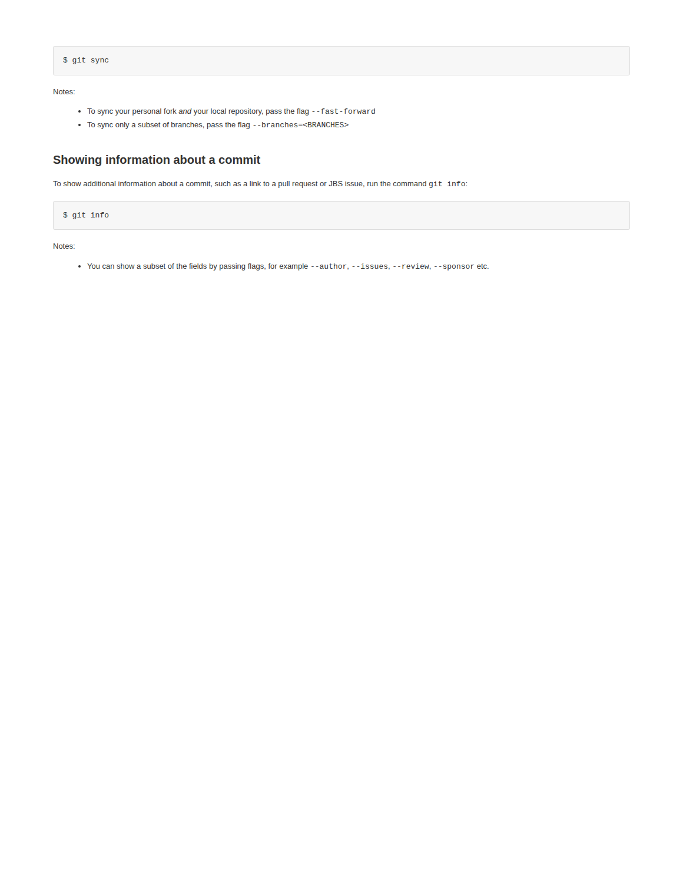$ git sync
Notes:
To sync your personal fork and your local repository, pass the flag --fast-forward
To sync only a subset of branches, pass the flag --branches=<BRANCHES>
Showing information about a commit
To show additional information about a commit, such as a link to a pull request or JBS issue, run the command git info:
$ git info
Notes:
You can show a subset of the fields by passing flags, for example --author, --issues, --review, --sponsor etc.